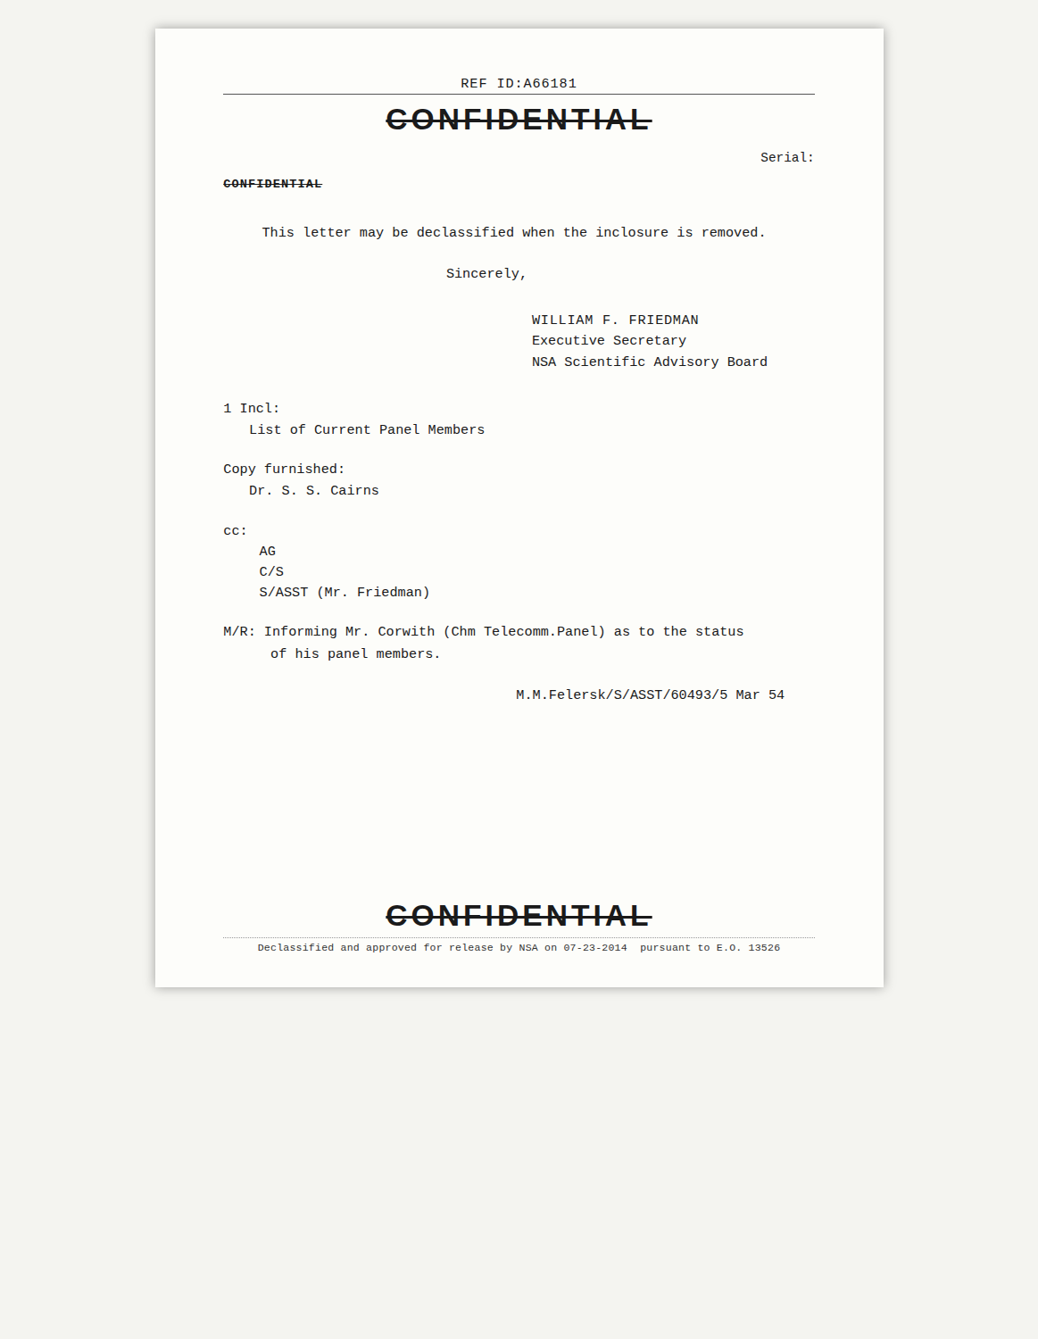REF ID:A66181
CONFIDENTIAL
Serial:
CONFIDENTIAL
This letter may be declassified when the inclosure is removed.
Sincerely,
WILLIAM F. FRIEDMAN
Executive Secretary
NSA Scientific Advisory Board
1 Incl:
List of Current Panel Members
Copy furnished:
Dr. S. S. Cairns
cc:
AG
C/S
S/ASST (Mr. Friedman)
M/R: Informing Mr. Corwith (Chm Telecomm.Panel) as to the status of his panel members.
M.M.Felersk/S/ASST/60493/5 Mar 54
CONFIDENTIAL
Declassified and approved for release by NSA on 07-23-2014 pursuant to E.O. 13526